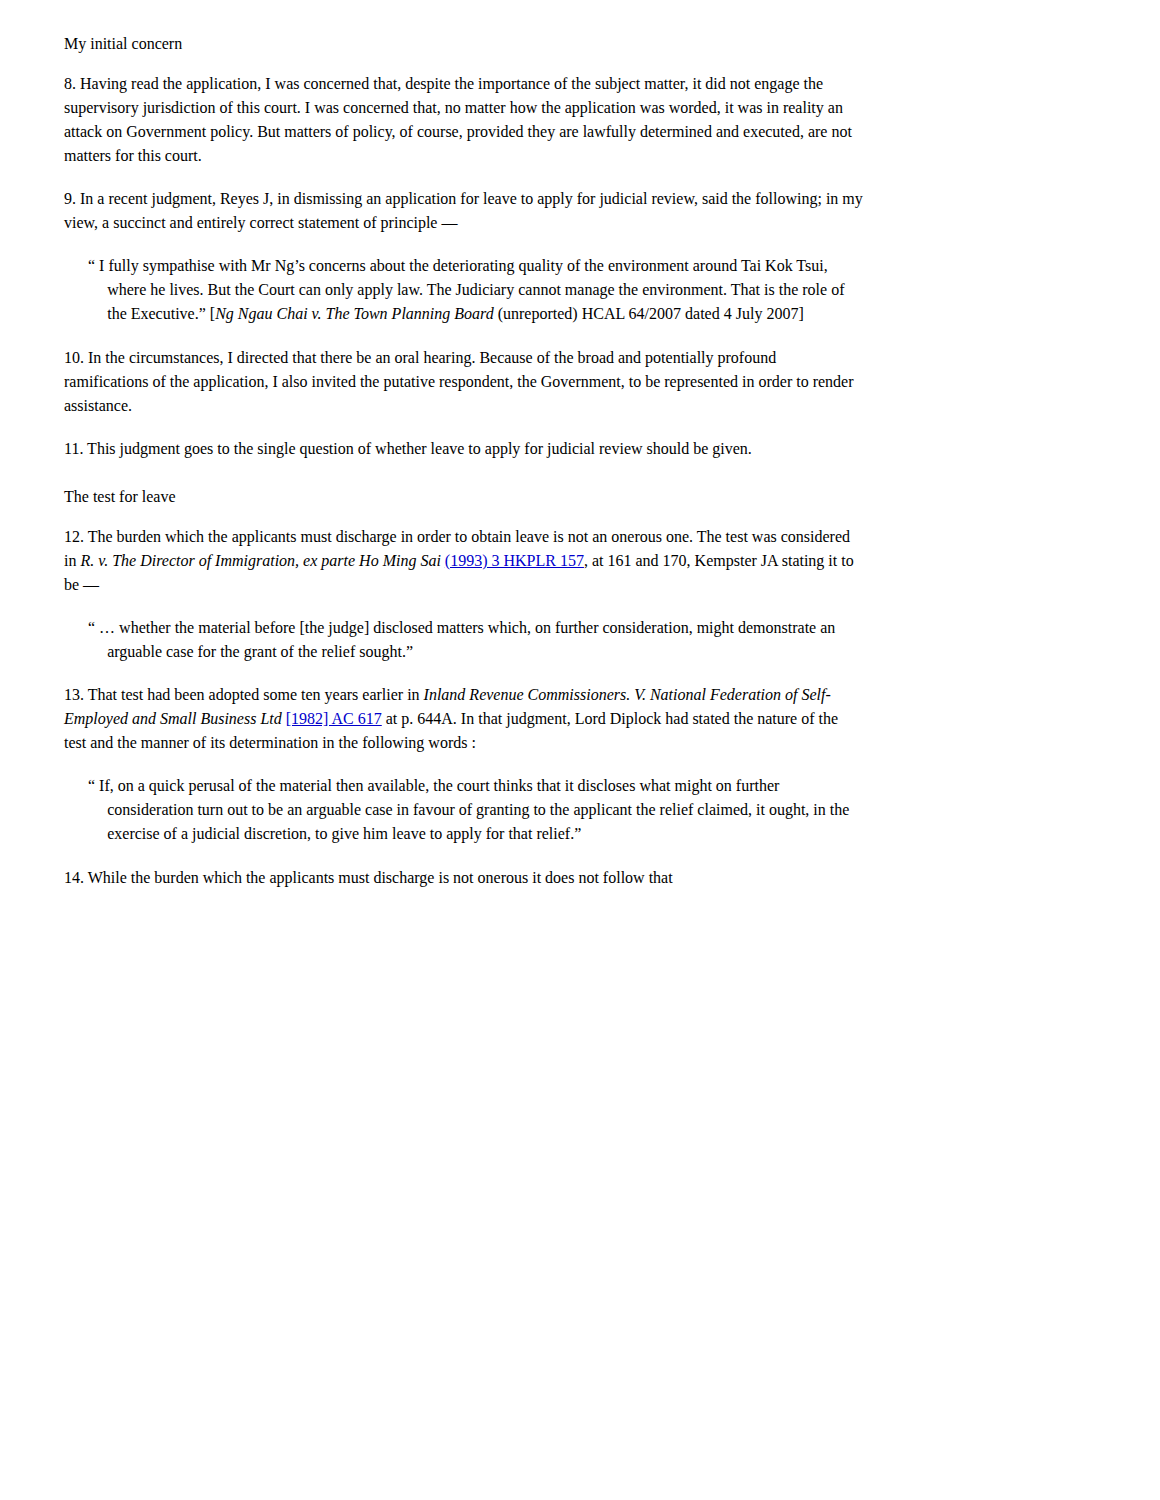My initial concern
8. Having read the application, I was concerned that, despite the importance of the subject matter, it did not engage the supervisory jurisdiction of this court. I was concerned that, no matter how the application was worded, it was in reality an attack on Government policy. But matters of policy, of course, provided they are lawfully determined and executed, are not matters for this court.
9. In a recent judgment, Reyes J, in dismissing an application for leave to apply for judicial review, said the following; in my view, a succinct and entirely correct statement of principle —
“ I fully sympathise with Mr Ng’s concerns about the deteriorating quality of the environment around Tai Kok Tsui, where he lives. But the Court can only apply law. The Judiciary cannot manage the environment. That is the role of the Executive.” [Ng Ngau Chai v. The Town Planning Board (unreported) HCAL 64/2007 dated 4 July 2007]
10. In the circumstances, I directed that there be an oral hearing. Because of the broad and potentially profound ramifications of the application, I also invited the putative respondent, the Government, to be represented in order to render assistance.
11. This judgment goes to the single question of whether leave to apply for judicial review should be given.
The test for leave
12. The burden which the applicants must discharge in order to obtain leave is not an onerous one. The test was considered in R. v. The Director of Immigration, ex parte Ho Ming Sai (1993) 3 HKPLR 157, at 161 and 170, Kempster JA stating it to be —
“ … whether the material before [the judge] disclosed matters which, on further consideration, might demonstrate an arguable case for the grant of the relief sought.”
13. That test had been adopted some ten years earlier in Inland Revenue Commissioners. V. National Federation of Self-Employed and Small Business Ltd [1982] AC 617 at p. 644A. In that judgment, Lord Diplock had stated the nature of the test and the manner of its determination in the following words :
“ If, on a quick perusal of the material then available, the court thinks that it discloses what might on further consideration turn out to be an arguable case in favour of granting to the applicant the relief claimed, it ought, in the exercise of a judicial discretion, to give him leave to apply for that relief.”
14. While the burden which the applicants must discharge is not onerous it does not follow that